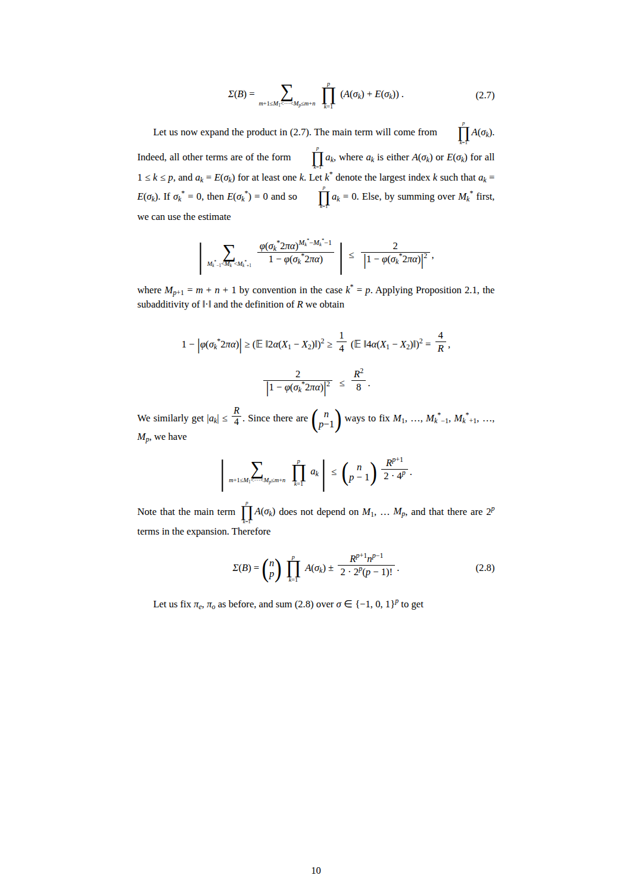Σ(B) = ∑ m+1≤M1<···<Mp≤m+n p ∏ k=1 (A(σk) + E(σk)) . (2.7)
Let us now expand the product in (2.7). The main term will come from p∏k=1 A(σk). Indeed, all other terms are of the form p∏k=1 ak, where ak is either A(σk) or E(σk) for all 1 ≤ k ≤ p, and ak = E(σk) for at least one k. Let k* denote the largest index k such that ak = E(σk). If σk* = 0, then E(σk*) = 0 and so p∏k=1 ak = 0. Else, by summing over Mk* first, we can use the estimate
| ∑ Mk*−1<Mk*<Mk*+1 φ(σk*2πα)Mk*−Mk*−1 1 − φ(σk*2πα) | ≤ 2 |1 − φ(σk*2πα)|2 ,
where Mp+1 = m + n + 1 by convention in the case k* = p. Applying Proposition 2.1, the subadditivity of ‖·‖ and the definition of R we obtain
1 − |φ(σk*2πα)| ≥ (𝔼 ‖2α(X1 − X2)‖)2 ≥ 14 (𝔼 ‖4α(X1 − X2)‖)2 = 4 R,
2 |1 − φ(σk*2πα)|2 ≤ R2 8 .
We similarly get |ak| ≤ R 4. Since there are (np−1) ways to fix M1, …, Mk*−1, Mk*+1, …, Mp, we have
| ∑ m+1≤M1<···<Mp≤m+n p ∏ k=1 ak | ≤ (np − 1) Rp+1 2 · 4p .
Note that the main term p∏k=1 A(σk) does not depend on M1, … Mp, and that there are 2p terms in the expansion. Therefore
Σ(B) = (np) p ∏ k=1 A(σk) ± Rp+1np−1 2 · 2p(p − 1)! . (2.8)
Let us fix πe, πo as before, and sum (2.8) over σ ∈ {−1, 0, 1}p to get
10